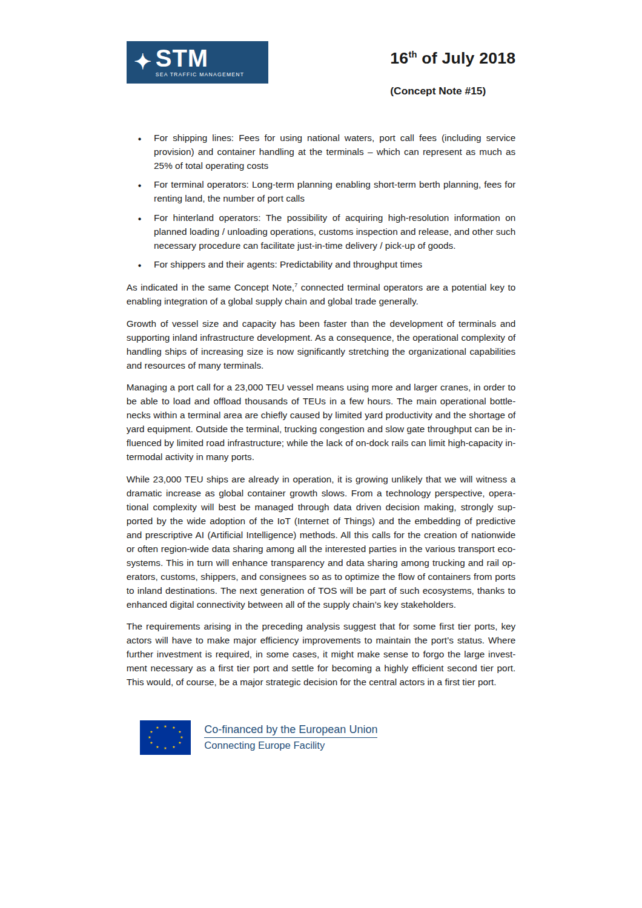✦
STM Sea Traffic Management
16th of July 2018
(Concept Note #15)
For shipping lines: Fees for using national waters, port call fees (including service provision) and container handling at the terminals – which can represent as much as 25% of total operating costs
For terminal operators: Long-term planning enabling short-term berth planning, fees for renting land, the number of port calls
For hinterland operators: The possibility of acquiring high-resolution information on planned loading / unloading operations, customs inspection and release, and other such necessary procedure can facilitate just-in-time delivery / pick-up of goods.
For shippers and their agents: Predictability and throughput times
As indicated in the same Concept Note,7 connected terminal operators are a potential key to enabling integration of a global supply chain and global trade generally.
Growth of vessel size and capacity has been faster than the development of terminals and supporting inland infrastructure development. As a consequence, the operational complexity of handling ships of increasing size is now significantly stretching the organizational capabilities and resources of many terminals.
Managing a port call for a 23,000 TEU vessel means using more and larger cranes, in order to be able to load and offload thousands of TEUs in a few hours. The main operational bottlenecks within a terminal area are chiefly caused by limited yard productivity and the shortage of yard equipment. Outside the terminal, trucking congestion and slow gate throughput can be influenced by limited road infrastructure; while the lack of on-dock rails can limit high-capacity intermodal activity in many ports.
While 23,000 TEU ships are already in operation, it is growing unlikely that we will witness a dramatic increase as global container growth slows. From a technology perspective, operational complexity will best be managed through data driven decision making, strongly supported by the wide adoption of the IoT (Internet of Things) and the embedding of predictive and prescriptive AI (Artificial Intelligence) methods. All this calls for the creation of nationwide or often region-wide data sharing among all the interested parties in the various transport ecosystems. This in turn will enhance transparency and data sharing among trucking and rail operators, customs, shippers, and consignees so as to optimize the flow of containers from ports to inland destinations. The next generation of TOS will be part of such ecosystems, thanks to enhanced digital connectivity between all of the supply chain’s key stakeholders.
The requirements arising in the preceding analysis suggest that for some first tier ports, key actors will have to make major efficiency improvements to maintain the port’s status. Where further investment is required, in some cases, it might make sense to forgo the large investment necessary as a first tier port and settle for becoming a highly efficient second tier port. This would, of course, be a major strategic decision for the central actors in a first tier port.
★ ★ ★ ★ ★ ★ ★ ★ ★ ★ ★ ★
Co-financed by the European Union
Connecting Europe Facility